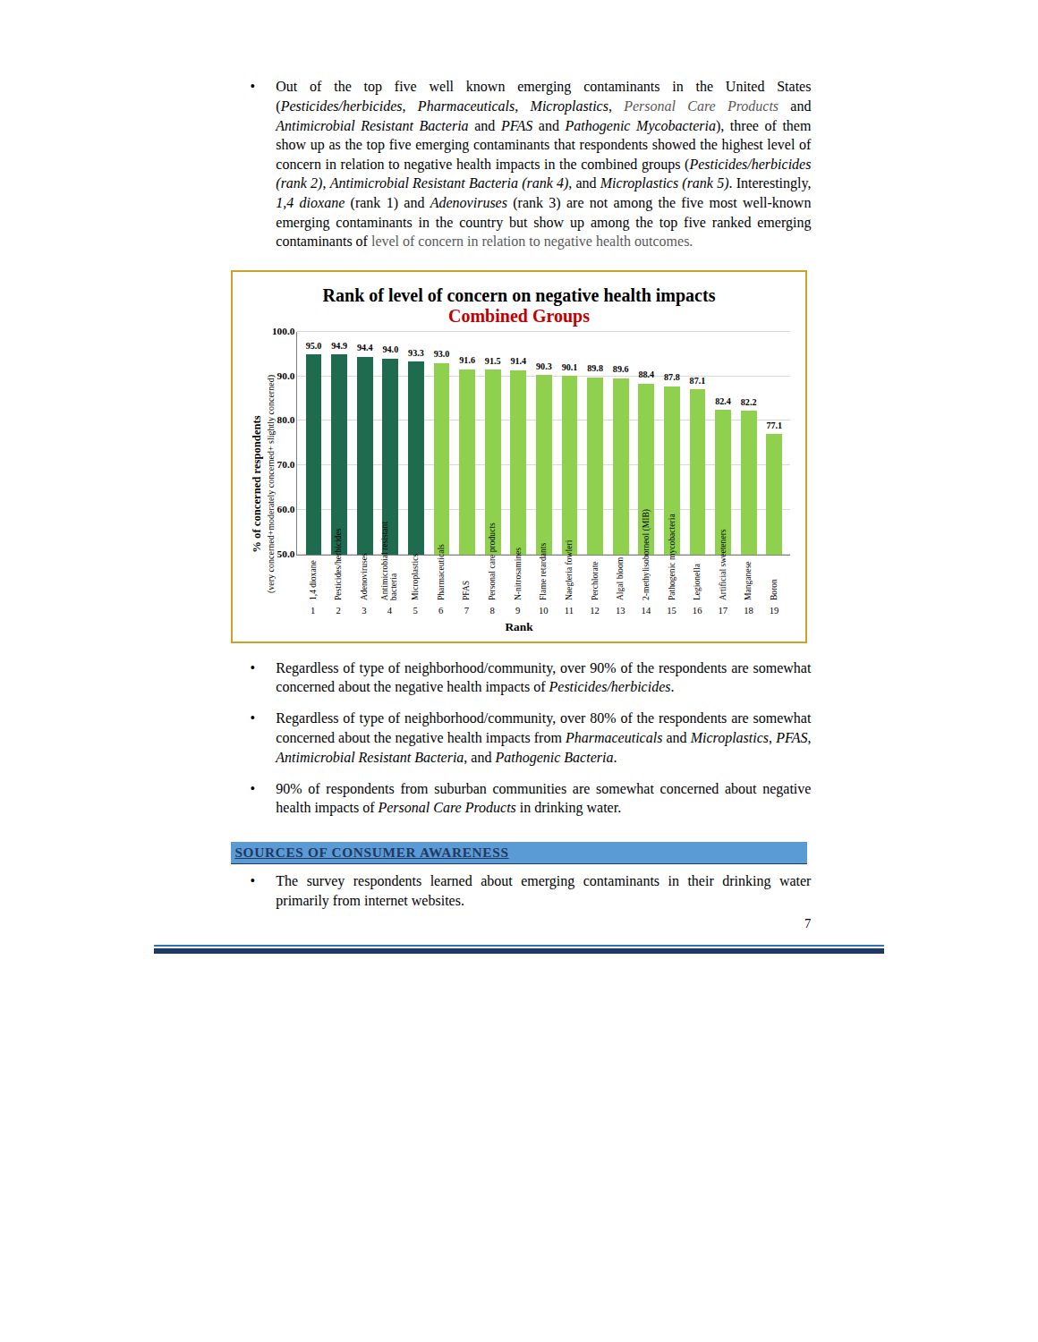Out of the top five well known emerging contaminants in the United States (Pesticides/herbicides, Pharmaceuticals, Microplastics, Personal Care Products and Antimicrobial Resistant Bacteria and PFAS and Pathogenic Mycobacteria), three of them show up as the top five emerging contaminants that respondents showed the highest level of concern in relation to negative health impacts in the combined groups (Pesticides/herbicides (rank 2), Antimicrobial Resistant Bacteria (rank 4), and Microplastics (rank 5). Interestingly, 1,4 dioxane (rank 1) and Adenoviruses (rank 3) are not among the five most well-known emerging contaminants in the country but show up among the top five ranked emerging contaminants of level of concern in relation to negative health outcomes.
Rank of level of concern on negative health impacts
Combined Groups
% of concerned respondents (very concerned+moderately concerned+ slightly concerned)
100.0
90.0
80.0
70.0
60.0
50.0
95.0
94.9
94.4
94.0
93.3
93.0
91.6
91.5
91.4
90.3
90.1
89.8
89.6
88.4
87.8
87.1
82.4
82.2
77.1
1,4 dioxane
Pesticides/herbicides
Adenoviruses
Antimicrobial resistant bacteria
Microplastics
Pharmaceuticals
PFAS
Personal care products
N-nitrosamines
Flame retardants
Naegleria fowleri
Perchlorate
Algal bloom
2-methylisoborneol (MIB)
Pathogenic mycobacteria
Legionella
Artificial sweeteners
Manganese
Boron
1
2
3
4
5
6
7
8
9
10
11
12
13
14
15
16
17
18
19
Rank
Regardless of type of neighborhood/community, over 90% of the respondents are somewhat concerned about the negative health impacts of Pesticides/herbicides.
Regardless of type of neighborhood/community, over 80% of the respondents are somewhat concerned about the negative health impacts from Pharmaceuticals and Microplastics, PFAS, Antimicrobial Resistant Bacteria, and Pathogenic Bacteria.
90% of respondents from suburban communities are somewhat concerned about negative health impacts of Personal Care Products in drinking water.
SOURCES OF CONSUMER AWARENESS
The survey respondents learned about emerging contaminants in their drinking water primarily from internet websites.
7